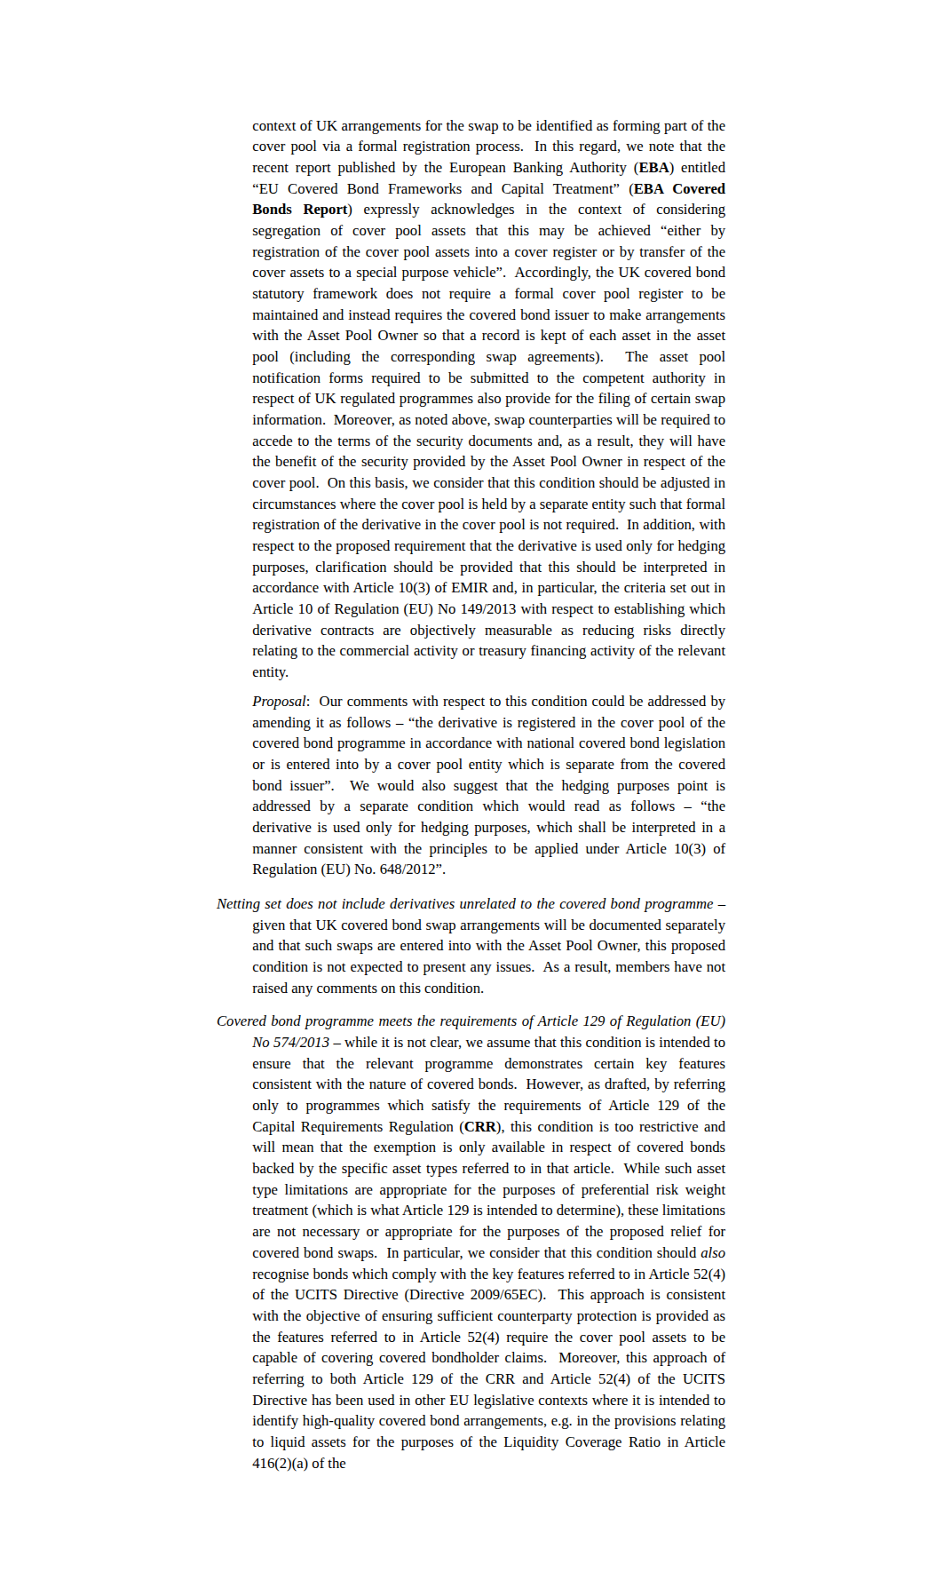context of UK arrangements for the swap to be identified as forming part of the cover pool via a formal registration process. In this regard, we note that the recent report published by the European Banking Authority (EBA) entitled “EU Covered Bond Frameworks and Capital Treatment” (EBA Covered Bonds Report) expressly acknowledges in the context of considering segregation of cover pool assets that this may be achieved “either by registration of the cover pool assets into a cover register or by transfer of the cover assets to a special purpose vehicle”. Accordingly, the UK covered bond statutory framework does not require a formal cover pool register to be maintained and instead requires the covered bond issuer to make arrangements with the Asset Pool Owner so that a record is kept of each asset in the asset pool (including the corresponding swap agreements). The asset pool notification forms required to be submitted to the competent authority in respect of UK regulated programmes also provide for the filing of certain swap information. Moreover, as noted above, swap counterparties will be required to accede to the terms of the security documents and, as a result, they will have the benefit of the security provided by the Asset Pool Owner in respect of the cover pool. On this basis, we consider that this condition should be adjusted in circumstances where the cover pool is held by a separate entity such that formal registration of the derivative in the cover pool is not required. In addition, with respect to the proposed requirement that the derivative is used only for hedging purposes, clarification should be provided that this should be interpreted in accordance with Article 10(3) of EMIR and, in particular, the criteria set out in Article 10 of Regulation (EU) No 149/2013 with respect to establishing which derivative contracts are objectively measurable as reducing risks directly relating to the commercial activity or treasury financing activity of the relevant entity.
Proposal: Our comments with respect to this condition could be addressed by amending it as follows – “the derivative is registered in the cover pool of the covered bond programme in accordance with national covered bond legislation or is entered into by a cover pool entity which is separate from the covered bond issuer”. We would also suggest that the hedging purposes point is addressed by a separate condition which would read as follows – “the derivative is used only for hedging purposes, which shall be interpreted in a manner consistent with the principles to be applied under Article 10(3) of Regulation (EU) No. 648/2012”.
Netting set does not include derivatives unrelated to the covered bond programme – given that UK covered bond swap arrangements will be documented separately and that such swaps are entered into with the Asset Pool Owner, this proposed condition is not expected to present any issues. As a result, members have not raised any comments on this condition.
Covered bond programme meets the requirements of Article 129 of Regulation (EU) No 574/2013 – while it is not clear, we assume that this condition is intended to ensure that the relevant programme demonstrates certain key features consistent with the nature of covered bonds. However, as drafted, by referring only to programmes which satisfy the requirements of Article 129 of the Capital Requirements Regulation (CRR), this condition is too restrictive and will mean that the exemption is only available in respect of covered bonds backed by the specific asset types referred to in that article. While such asset type limitations are appropriate for the purposes of preferential risk weight treatment (which is what Article 129 is intended to determine), these limitations are not necessary or appropriate for the purposes of the proposed relief for covered bond swaps. In particular, we consider that this condition should also recognise bonds which comply with the key features referred to in Article 52(4) of the UCITS Directive (Directive 2009/65EC). This approach is consistent with the objective of ensuring sufficient counterparty protection is provided as the features referred to in Article 52(4) require the cover pool assets to be capable of covering covered bondholder claims. Moreover, this approach of referring to both Article 129 of the CRR and Article 52(4) of the UCITS Directive has been used in other EU legislative contexts where it is intended to identify high-quality covered bond arrangements, e.g. in the provisions relating to liquid assets for the purposes of the Liquidity Coverage Ratio in Article 416(2)(a) of the